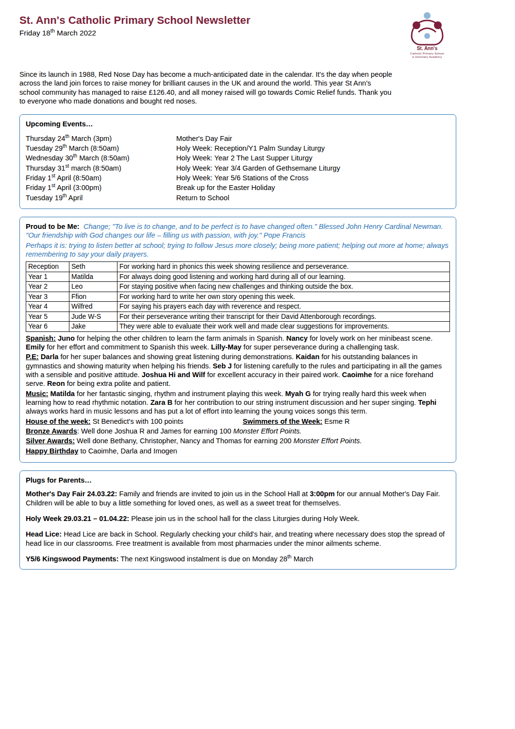St. Ann's
Catholic Primary School
a Voluntary Academy
St. Ann's Catholic Primary School Newsletter
Friday 18th March 2022
Since its launch in 1988, Red Nose Day has become a much-anticipated date in the calendar. It's the day when people across the land join forces to raise money for brilliant causes in the UK and around the world. This year St Ann's school community has managed to raise £126.40, and all money raised will go towards Comic Relief funds. Thank you to everyone who made donations and bought red noses.
Upcoming Events…
| Thursday 24 th March (3pm) | Mother's Day Fair |
| Tuesday 29 th March (8:50am) | Holy Week: Reception/Y1 Palm Sunday Liturgy |
| Wednesday 30 th March (8:50am) | Holy Week: Year 2 The Last Supper Liturgy |
| Thursday 31 st march (8:50am) | Holy Week: Year 3/4 Garden of Gethsemane Liturgy |
| Friday 1 st April (8:50am) | Holy Week: Year 5/6 Stations of the Cross |
| Friday 1 st April (3:00pm) | Break up for the Easter Holiday |
| Tuesday 19 th April | Return to School |
Proud to be Me: Change; "To live is to change, and to be perfect is to have changed often." Blessed John Henry Cardinal Newman. "Our friendship with God changes our life – filling us with passion, with joy." Pope Francis
Perhaps it is: trying to listen better at school; trying to follow Jesus more closely; being more patient; helping out more at home; always remembering to say your daily prayers.
| Reception | Seth | For working hard in phonics this week showing resilience and perseverance. |
| Year 1 | Matilda | For always doing good listening and working hard during all of our learning. |
| Year 2 | Leo | For staying positive when facing new challenges and thinking outside the box. |
| Year 3 | Ffion | For working hard to write her own story opening this week. |
| Year 4 | Wilfred | For saying his prayers each day with reverence and respect. |
| Year 5 | Jude W-S | For their perseverance writing their transcript for their David Attenborough recordings. |
| Year 6 | Jake | They were able to evaluate their work well and made clear suggestions for improvements. |
Spanish: Juno for helping the other children to learn the farm animals in Spanish. Nancy for lovely work on her minibeast scene. Emily for her effort and commitment to Spanish this week. Lilly-May for super perseverance during a challenging task.
P.E: Darla for her super balances and showing great listening during demonstrations. Kaidan for his outstanding balances in gymnastics and showing maturity when helping his friends. Seb J for listening carefully to the rules and participating in all the games with a sensible and positive attitude. Joshua Hi and Wilf for excellent accuracy in their paired work. Caoimhe for a nice forehand serve. Reon for being extra polite and patient.
Music: Matilda for her fantastic singing, rhythm and instrument playing this week. Myah G for trying really hard this week when learning how to read rhythmic notation. Zara B for her contribution to our string instrument discussion and her super singing. Tephi always works hard in music lessons and has put a lot of effort into learning the young voices songs this term.
House of the week: St Benedict's with 100 points
Swimmers of the Week: Esme R
Bronze Awards: Well done Joshua R and James for earning 100 Monster Effort Points.
Silver Awards: Well done Bethany, Christopher, Nancy and Thomas for earning 200 Monster Effort Points.
Happy Birthday to Caoimhe, Darla and Imogen
Plugs for Parents…
Mother's Day Fair 24.03.22: Family and friends are invited to join us in the School Hall at 3:00pm for our annual Mother's Day Fair. Children will be able to buy a little something for loved ones, as well as a sweet treat for themselves.
Holy Week 29.03.21 – 01.04.22: Please join us in the school hall for the class Liturgies during Holy Week.
Head Lice: Head Lice are back in School. Regularly checking your child's hair, and treating where necessary does stop the spread of head lice in our classrooms. Free treatment is available from most pharmacies under the minor ailments scheme.
Y5/6 Kingswood Payments: The next Kingswood instalment is due on Monday 28th March